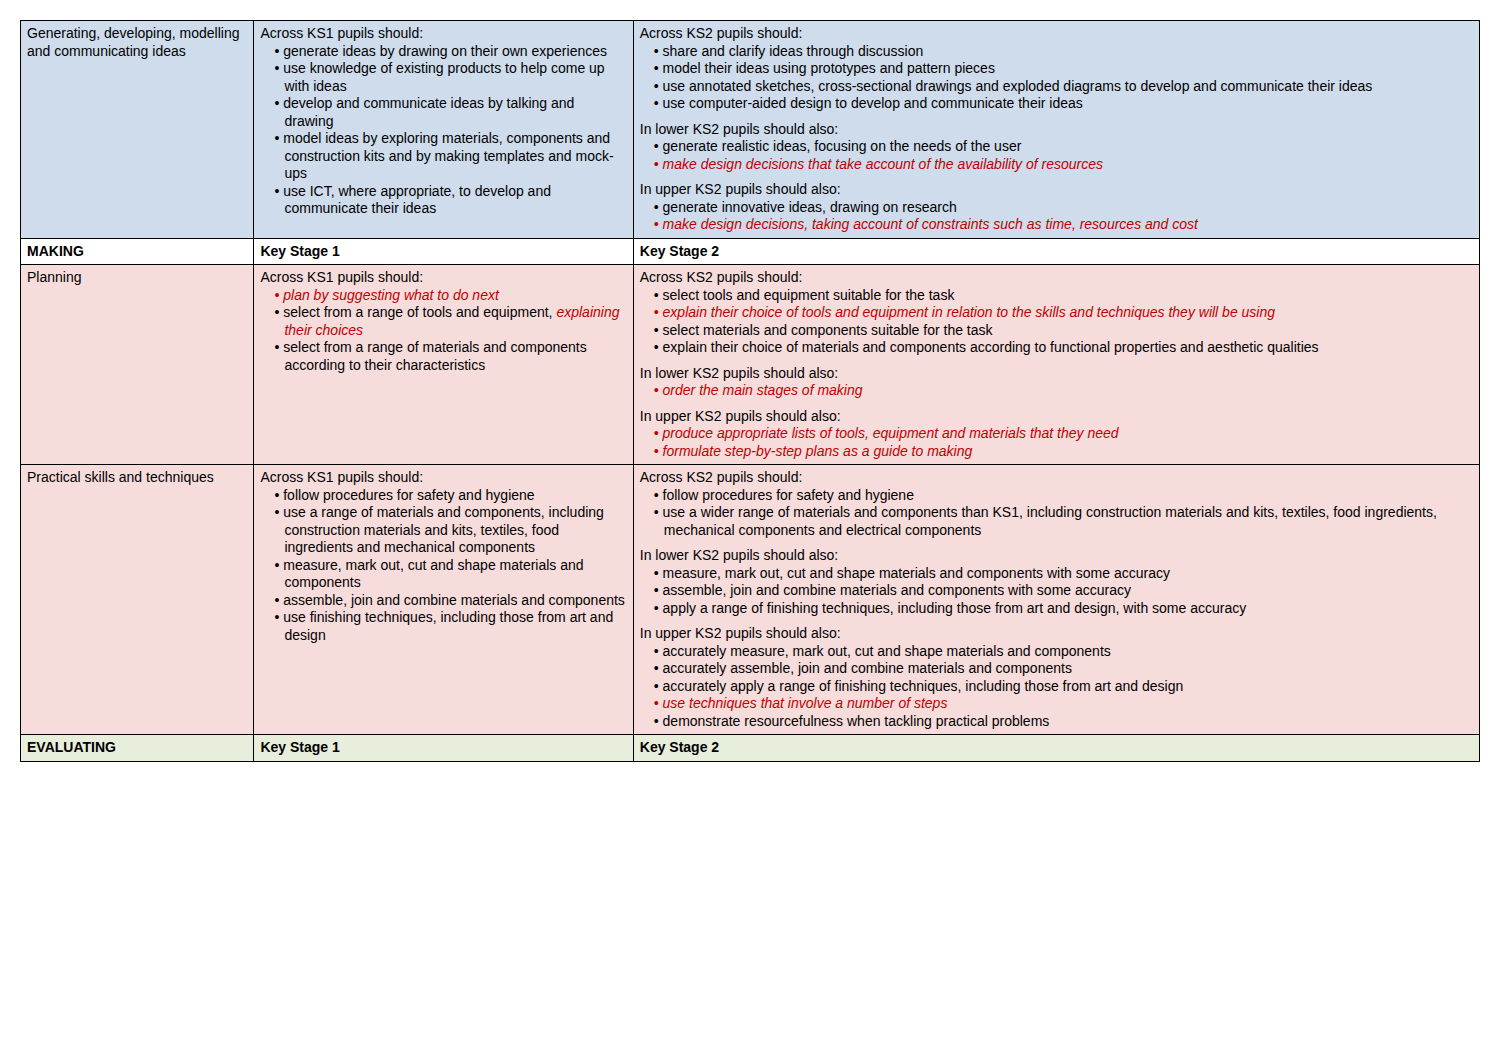| Generating, developing, modelling and communicating ideas | Across KS1 pupils should: generate ideas by drawing on their own experiences use knowledge of existing products to help come up with ideas develop and communicate ideas by talking and drawing model ideas by exploring materials, components and construction kits and by making templates and mock-ups use ICT, where appropriate, to develop and communicate their ideas | Across KS2 pupils should: share and clarify ideas through discussion model their ideas using prototypes and pattern pieces use annotated sketches, cross-sectional drawings and exploded diagrams to develop and communicate their ideas use computer-aided design to develop and communicate their ideas In lower KS2 pupils should also: generate realistic ideas, focusing on the needs of the user make design decisions that take account of the availability of resources In upper KS2 pupils should also: generate innovative ideas, drawing on research make design decisions, taking account of constraints such as time, resources and cost |
| MAKING | Key Stage 1 | Key Stage 2 |
| Planning | Across KS1 pupils should: plan by suggesting what to do next select from a range of tools and equipment, explaining their choices select from a range of materials and components according to their characteristics | Across KS2 pupils should: select tools and equipment suitable for the task explain their choice of tools and equipment in relation to the skills and techniques they will be using select materials and components suitable for the task explain their choice of materials and components according to functional properties and aesthetic qualities In lower KS2 pupils should also: order the main stages of making In upper KS2 pupils should also: produce appropriate lists of tools, equipment and materials that they need formulate step-by-step plans as a guide to making |
| Practical skills and techniques | Across KS1 pupils should: follow procedures for safety and hygiene use a range of materials and components, including construction materials and kits, textiles, food ingredients and mechanical components measure, mark out, cut and shape materials and components assemble, join and combine materials and components use finishing techniques, including those from art and design | Across KS2 pupils should: follow procedures for safety and hygiene use a wider range of materials and components than KS1, including construction materials and kits, textiles, food ingredients, mechanical components and electrical components In lower KS2 pupils should also: measure, mark out, cut and shape materials and components with some accuracy assemble, join and combine materials and components with some accuracy apply a range of finishing techniques, including those from art and design, with some accuracy In upper KS2 pupils should also: accurately measure, mark out, cut and shape materials and components accurately assemble, join and combine materials and components accurately apply a range of finishing techniques, including those from art and design use techniques that involve a number of steps demonstrate resourcefulness when tackling practical problems |
| EVALUATING | Key Stage 1 | Key Stage 2 |